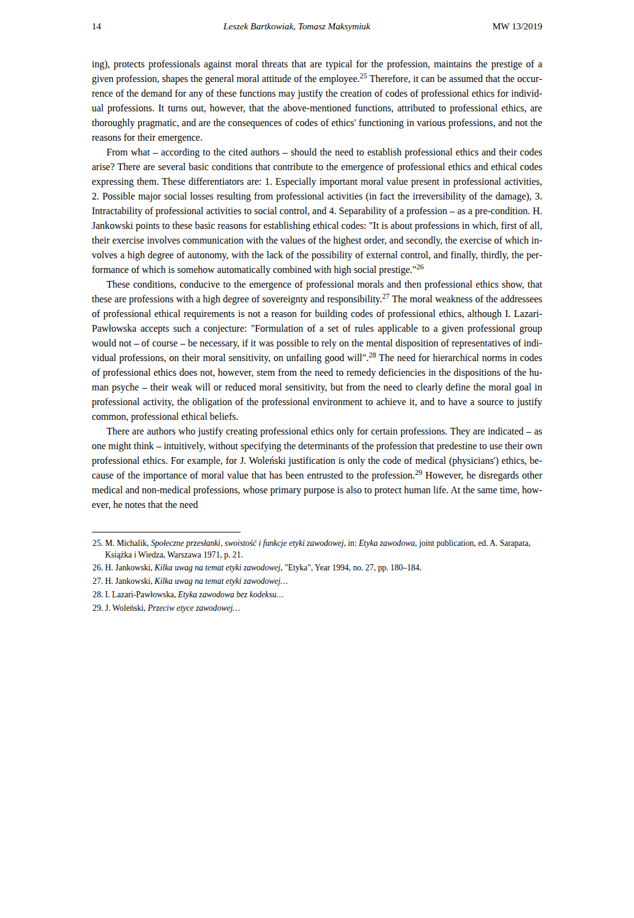14 Leszek Bartkowiak, Tomasz Maksymiuk MW 13/2019
ing), protects professionals against moral threats that are typical for the profession, maintains the prestige of a given profession, shapes the general moral attitude of the employee.25 Therefore, it can be assumed that the occurrence of the demand for any of these functions may justify the creation of codes of professional ethics for individual professions. It turns out, however, that the above-mentioned functions, attributed to professional ethics, are thoroughly pragmatic, and are the consequences of codes of ethics' functioning in various professions, and not the reasons for their emergence.
From what – according to the cited authors – should the need to establish professional ethics and their codes arise? There are several basic conditions that contribute to the emergence of professional ethics and ethical codes expressing them. These differentiators are: 1. Especially important moral value present in professional activities, 2. Possible major social losses resulting from professional activities (in fact the irreversibility of the damage), 3. Intractability of professional activities to social control, and 4. Separability of a profession – as a pre-condition. H. Jankowski points to these basic reasons for establishing ethical codes: "It is about professions in which, first of all, their exercise involves communication with the values of the highest order, and secondly, the exercise of which involves a high degree of autonomy, with the lack of the possibility of external control, and finally, thirdly, the performance of which is somehow automatically combined with high social prestige."26
These conditions, conducive to the emergence of professional morals and then professional ethics show, that these are professions with a high degree of sovereignty and responsibility.27 The moral weakness of the addressees of professional ethical requirements is not a reason for building codes of professional ethics, although I. Lazari-Pawłowska accepts such a conjecture: "Formulation of a set of rules applicable to a given professional group would not – of course – be necessary, if it was possible to rely on the mental disposition of representatives of individual professions, on their moral sensitivity, on unfailing good will".28 The need for hierarchical norms in codes of professional ethics does not, however, stem from the need to remedy deficiencies in the dispositions of the human psyche – their weak will or reduced moral sensitivity, but from the need to clearly define the moral goal in professional activity, the obligation of the professional environment to achieve it, and to have a source to justify common, professional ethical beliefs.
There are authors who justify creating professional ethics only for certain professions. They are indicated – as one might think – intuitively, without specifying the determinants of the profession that predestine to use their own professional ethics. For example, for J. Woleński justification is only the code of medical (physicians') ethics, because of the importance of moral value that has been entrusted to the profession.29 However, he disregards other medical and non-medical professions, whose primary purpose is also to protect human life. At the same time, however, he notes that the need
M. Michalik, Społeczne przesłanki, swoistość i funkcje etyki zawodowej, in: Etyka zawodowa, joint publication, ed. A. Sarapata, Książka i Wiedza, Warszawa 1971, p. 21.
H. Jankowski, Kilka uwag na temat etyki zawodowej, "Etyka", Year 1994, no. 27, pp. 180–184.
H. Jankowski, Kilka uwag na temat etyki zawodowej…
I. Lazari-Pawłowska, Etyka zawodowa bez kodeksu…
J. Woleński, Przeciw etyce zawodowej…